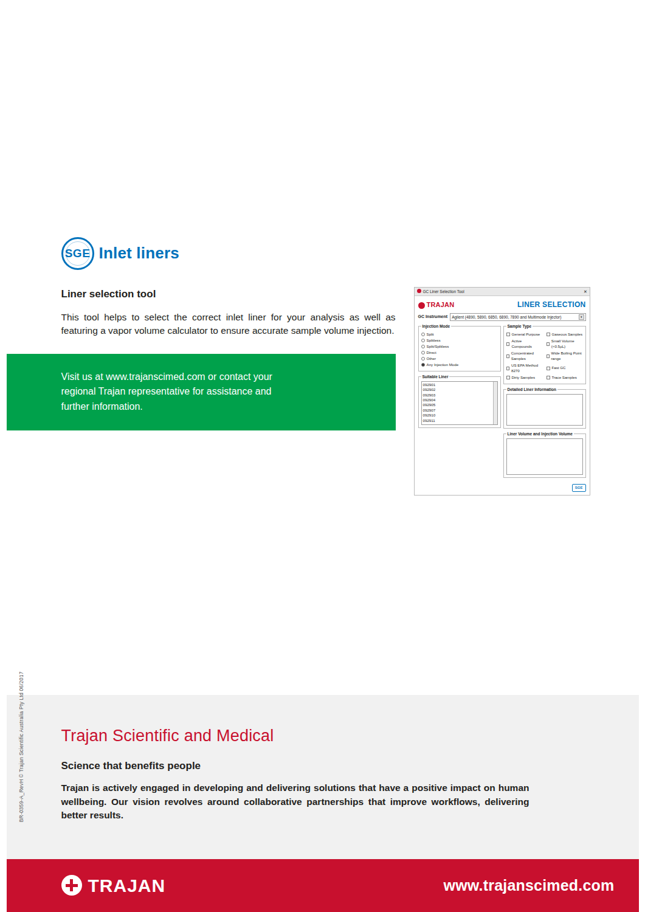SGE
Inlet liners
Liner selection tool
This tool helps to select the correct inlet liner for your analysis as well as featuring a vapor volume calculator to ensure accurate sample volume injection.
Visit us at www.trajanscimed.com or contact your
regional Trajan representative for assistance and
further information.
GC Liner Selection Tool ✕
TRAJAN LINER SELECTION
GC Instrument
Agilent (4890, 5890, 6850, 6890, 7890 and Multimode Injector) ▾
Injection Mode
Split
Splitless
Split/Splitless
Direct
Other
Any Injection Mode
Suitable Liner
092901
092902
092903
092904
092905
092907
092910
092911
Sample Type
General Purpose
Gaseous Samples
Active Compounds
Small Volume (<0.5µL)
Concentrated Samples
Wide Boiling Point range
US EPA Method 8270
Fast GC
Dirty Samples
Trace Samples
Detailed Liner Information
Liner Volume and Injection Volume
SGE
BR-0359-A_RevH © Trajan Scientific Australia Pty Ltd 06/2017
Trajan Scientific and Medical
Science that benefits people
Trajan is actively engaged in developing and delivering solutions that have a positive impact on human wellbeing. Our vision revolves around collaborative partnerships that improve workflows, delivering better results.
TRAJAN
www.trajanscimed.com